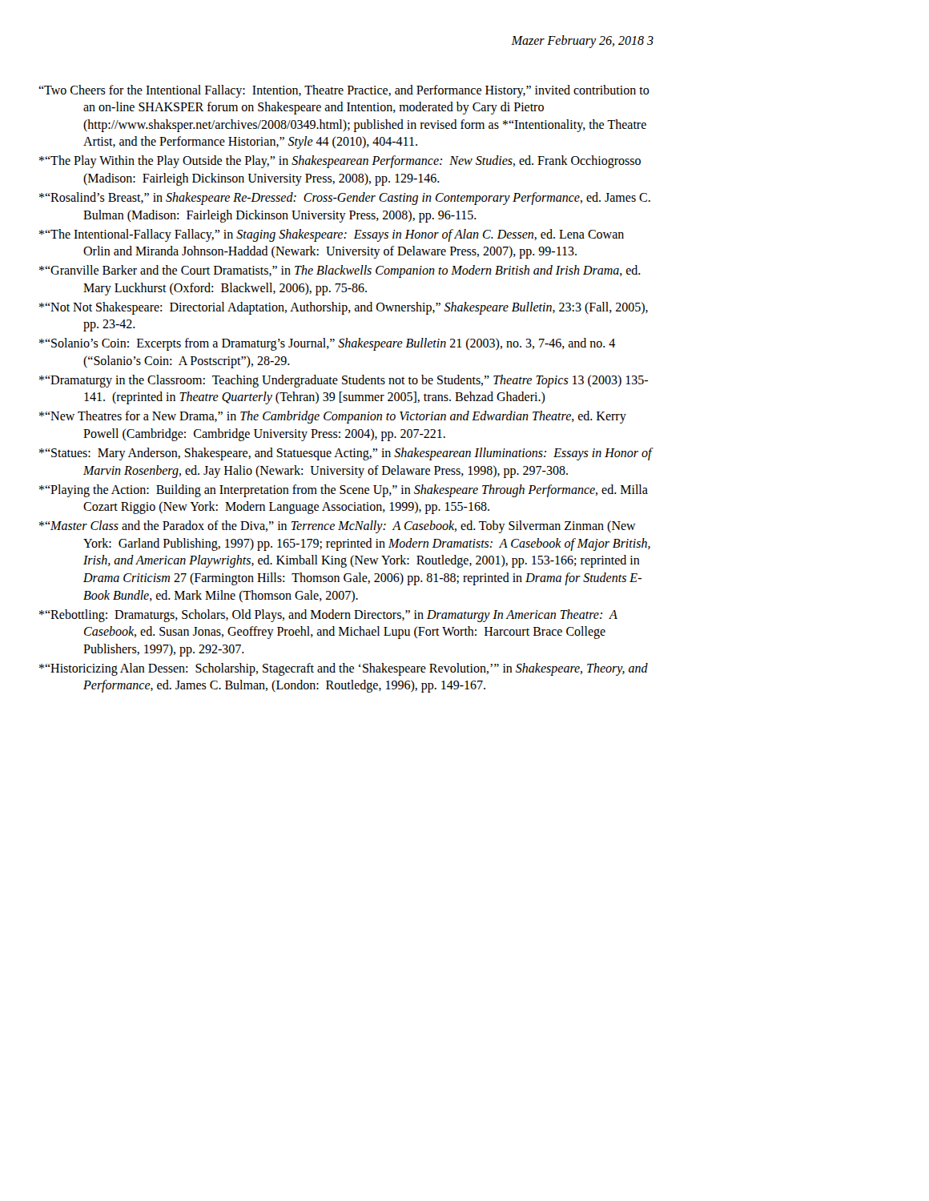Mazer February 26, 2018 3
“Two Cheers for the Intentional Fallacy: Intention, Theatre Practice, and Performance History,” invited contribution to an on-line SHAKSPER forum on Shakespeare and Intention, moderated by Cary di Pietro (http://www.shaksper.net/archives/2008/0349.html); published in revised form as *“Intentionality, the Theatre Artist, and the Performance Historian,” Style 44 (2010), 404-411.
*“The Play Within the Play Outside the Play,” in Shakespearean Performance: New Studies, ed. Frank Occhiogrosso (Madison: Fairleigh Dickinson University Press, 2008), pp. 129-146.
*“Rosalind’s Breast,” in Shakespeare Re-Dressed: Cross-Gender Casting in Contemporary Performance, ed. James C. Bulman (Madison: Fairleigh Dickinson University Press, 2008), pp. 96-115.
*“The Intentional-Fallacy Fallacy,” in Staging Shakespeare: Essays in Honor of Alan C. Dessen, ed. Lena Cowan Orlin and Miranda Johnson-Haddad (Newark: University of Delaware Press, 2007), pp. 99-113.
*“Granville Barker and the Court Dramatists,” in The Blackwells Companion to Modern British and Irish Drama, ed. Mary Luckhurst (Oxford: Blackwell, 2006), pp. 75-86.
*“Not Not Shakespeare: Directorial Adaptation, Authorship, and Ownership,” Shakespeare Bulletin, 23:3 (Fall, 2005), pp. 23-42.
*“Solanio’s Coin: Excerpts from a Dramaturg’s Journal,” Shakespeare Bulletin 21 (2003), no. 3, 7-46, and no. 4 (“Solanio’s Coin: A Postscript”), 28-29.
*“Dramaturgy in the Classroom: Teaching Undergraduate Students not to be Students,” Theatre Topics 13 (2003) 135-141. (reprinted in Theatre Quarterly (Tehran) 39 [summer 2005], trans. Behzad Ghaderi.)
*“New Theatres for a New Drama,” in The Cambridge Companion to Victorian and Edwardian Theatre, ed. Kerry Powell (Cambridge: Cambridge University Press: 2004), pp. 207-221.
*“Statues: Mary Anderson, Shakespeare, and Statuesque Acting,” in Shakespearean Illuminations: Essays in Honor of Marvin Rosenberg, ed. Jay Halio (Newark: University of Delaware Press, 1998), pp. 297-308.
*“Playing the Action: Building an Interpretation from the Scene Up,” in Shakespeare Through Performance, ed. Milla Cozart Riggio (New York: Modern Language Association, 1999), pp. 155-168.
*“Master Class and the Paradox of the Diva,” in Terrence McNally: A Casebook, ed. Toby Silverman Zinman (New York: Garland Publishing, 1997) pp. 165-179; reprinted in Modern Dramatists: A Casebook of Major British, Irish, and American Playwrights, ed. Kimball King (New York: Routledge, 2001), pp. 153-166; reprinted in Drama Criticism 27 (Farmington Hills: Thomson Gale, 2006) pp. 81-88; reprinted in Drama for Students E-Book Bundle, ed. Mark Milne (Thomson Gale, 2007).
*“Rebottling: Dramaturgs, Scholars, Old Plays, and Modern Directors,” in Dramaturgy In American Theatre: A Casebook, ed. Susan Jonas, Geoffrey Proehl, and Michael Lupu (Fort Worth: Harcourt Brace College Publishers, 1997), pp. 292-307.
*“Historicizing Alan Dessen: Scholarship, Stagecraft and the ‘Shakespeare Revolution,’” in Shakespeare, Theory, and Performance, ed. James C. Bulman, (London: Routledge, 1996), pp. 149-167.